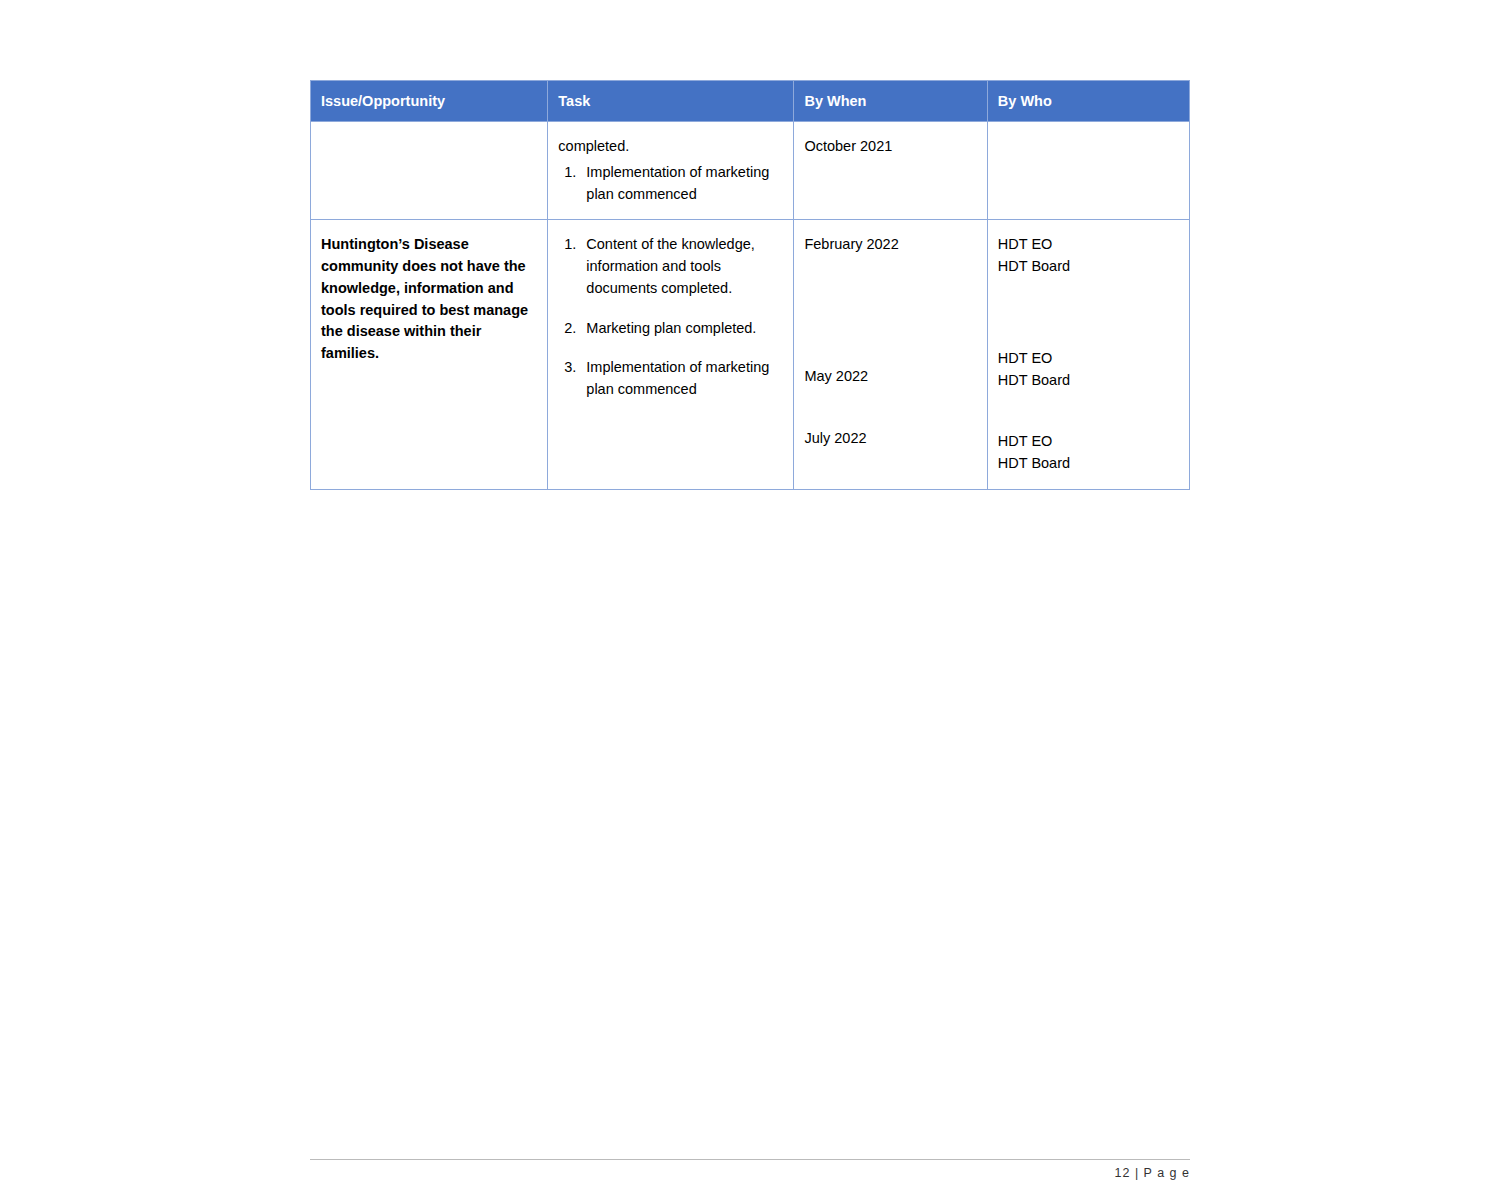| Issue/Opportunity | Task | By When | By Who |
| --- | --- | --- | --- |
| | completed. Implementation of marketing plan commenced | October 2021 | |
| Huntington’s Disease community does not have the knowledge, information and tools required to best manage the disease within their families. | Content of the knowledge, information and tools documents completed. Marketing plan completed. Implementation of marketing plan commenced | February 2022 May 2022 July 2022 | HDT EO HDT Board HDT EO HDT Board HDT EO HDT Board |
12 | P a g e